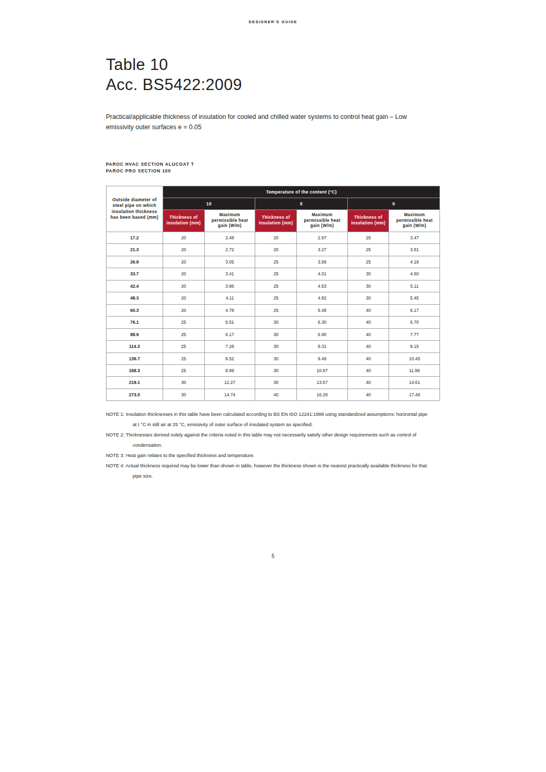Designer’s Guide
Table 10Acc. BS5422:2009
Practical/applicable thickness of insulation for cooled and chilled water systems to control heat gain – Low emissivity outer surfaces e = 0.05
Paroc HVAC Section AluCoat T
Paroc Pro Section 100
| Outside diameter of steel pipe on which insulation thickness has been based (mm) | Temperature of the content (°C) |
| --- | --- |
| 10 | 5 | 0 |
| Thickness of insulation (mm) | Maximum permissible heat gain (W/m) | Thickness of insulation (mm) | Maximum permissible heat gain (W/m) | Thickness of insulation (mm) | Maximum permissible heat gain (W/m) |
| 17.2 | 20 | 2.48 | 20 | 2.97 | 25 | 3.47 |
| 21.3 | 20 | 2.72 | 20 | 3.27 | 25 | 3.81 |
| 26.9 | 20 | 3.05 | 25 | 3.58 | 25 | 4.18 |
| 33.7 | 20 | 3.41 | 25 | 4.01 | 30 | 4.60 |
| 42.4 | 20 | 3.86 | 25 | 4.53 | 30 | 5.11 |
| 48.3 | 20 | 4.11 | 25 | 4.82 | 30 | 5.45 |
| 60.3 | 20 | 4.78 | 25 | 5.48 | 40 | 6.17 |
| 76.1 | 25 | 5.51 | 30 | 6.30 | 40 | 6.70 |
| 88.9 | 25 | 6.17 | 30 | 6.90 | 40 | 7.77 |
| 114.3 | 25 | 7.28 | 30 | 8.31 | 40 | 9.15 |
| 139.7 | 25 | 8.52 | 30 | 9.49 | 40 | 10.45 |
| 168.3 | 25 | 9.89 | 30 | 10.97 | 40 | 11.86 |
| 219.1 | 30 | 12.27 | 30 | 13.57 | 40 | 14.61 |
| 273.0 | 30 | 14.74 | 40 | 16.28 | 40 | 17.48 |
NOTE 1: Insulation thicknesses in this table have been calculated according to BS EN ISO 12241:1998 using standardized assumptions: horizontal pipe
at t °C in still air at 25 °C, emissivity of outer surface of insulated system as specified.
NOTE 2: Thicknesses derived solely against the criteria noted in this table may not necessarily satisfy other design requirements such as control of
condensation.
NOTE 3: Heat gain relates to the specified thickness and temperature.
NOTE 4: Actual thickness required may be lower than shown in table, however the thickness shown is the nearest practically available thickness for that
pipe size.
5